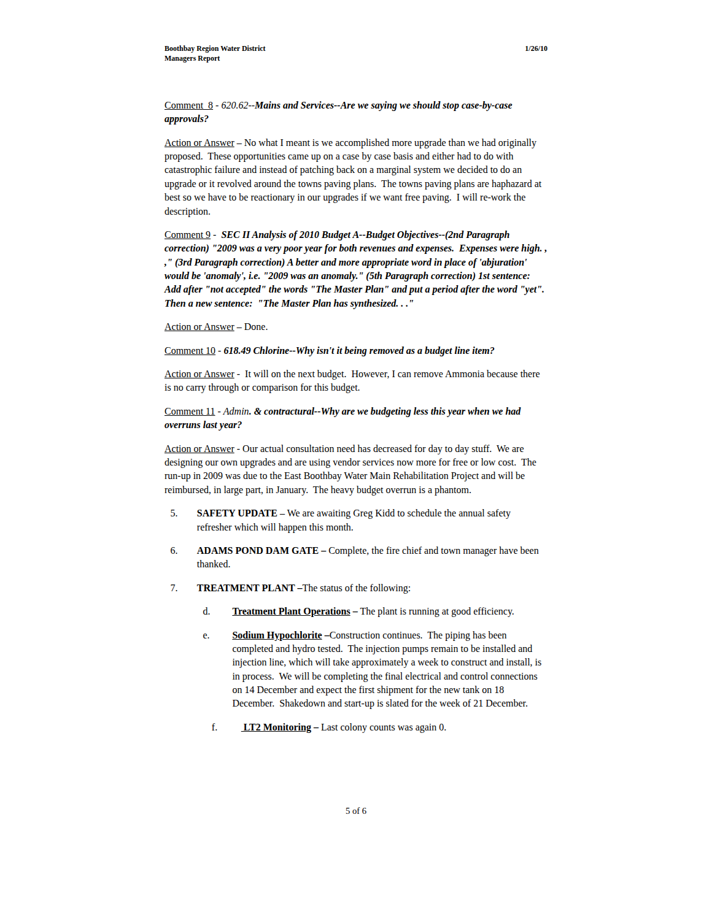Boothbay Region Water District
Managers Report
1/26/10
Comment 8 - 620.62--Mains and Services--Are we saying we should stop case-by-case approvals?
Action or Answer – No what I meant is we accomplished more upgrade than we had originally proposed. These opportunities came up on a case by case basis and either had to do with catastrophic failure and instead of patching back on a marginal system we decided to do an upgrade or it revolved around the towns paving plans. The towns paving plans are haphazard at best so we have to be reactionary in our upgrades if we want free paving. I will re-work the description.
Comment 9 - SEC II Analysis of 2010 Budget A--Budget Objectives--(2nd Paragraph correction) "2009 was a very poor year for both revenues and expenses. Expenses were high. , ," (3rd Paragraph correction) A better and more appropriate word in place of 'abjuration' would be 'anomaly', i.e. "2009 was an anomaly." (5th Paragraph correction) 1st sentence: Add after "not accepted" the words "The Master Plan" and put a period after the word "yet". Then a new sentence: "The Master Plan has synthesized. . ."
Action or Answer – Done.
Comment 10 - 618.49 Chlorine--Why isn't it being removed as a budget line item?
Action or Answer - It will on the next budget. However, I can remove Ammonia because there is no carry through or comparison for this budget.
Comment 11 - Admin. & contractural--Why are we budgeting less this year when we had overruns last year?
Action or Answer - Our actual consultation need has decreased for day to day stuff. We are designing our own upgrades and are using vendor services now more for free or low cost. The run-up in 2009 was due to the East Boothbay Water Main Rehabilitation Project and will be reimbursed, in large part, in January. The heavy budget overrun is a phantom.
SAFETY UPDATE – We are awaiting Greg Kidd to schedule the annual safety refresher which will happen this month.
ADAMS POND DAM GATE – Complete, the fire chief and town manager have been thanked.
TREATMENT PLANT –The status of the following:
d. Treatment Plant Operations – The plant is running at good efficiency.
e. Sodium Hypochlorite –Construction continues. The piping has been completed and hydro tested. The injection pumps remain to be installed and injection line, which will take approximately a week to construct and install, is in process. We will be completing the final electrical and control connections on 14 December and expect the first shipment for the new tank on 18 December. Shakedown and start-up is slated for the week of 21 December.
f. LT2 Monitoring – Last colony counts was again 0.
5 of 6